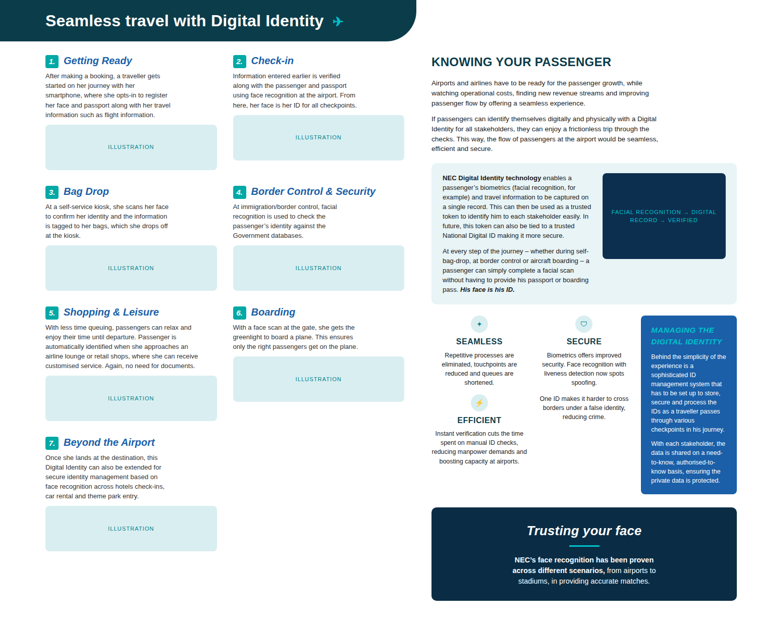Seamless travel with Digital Identity ✈
The passenger journey, step by step
1.
Getting Ready
After making a booking, a traveller gets started on her journey with her smartphone, where she opts-in to register her face and passport along with her travel information such as flight information.
Illustration
2.
Check-in
Information entered earlier is verified along with the passenger and passport using face recognition at the airport. From here, her face is her ID for all checkpoints.
Illustration
3.
Bag Drop
At a self-service kiosk, she scans her face to confirm her identity and the information is tagged to her bags, which she drops off at the kiosk.
Illustration
4.
Border Control & Security
At immigration/border control, facial recognition is used to check the passenger’s identity against the Government databases.
Illustration
5.
Shopping & Leisure
With less time queuing, passengers can relax and enjoy their time until departure. Passenger is automatically identified when she approaches an airline lounge or retail shops, where she can receive customised service. Again, no need for documents.
Illustration
6.
Boarding
With a face scan at the gate, she gets the greenlight to board a plane. This ensures only the right passengers get on the plane.
Illustration
7.
Beyond the Airport
Once she lands at the destination, this Digital Identity can also be extended for secure identity management based on face recognition across hotels check-ins, car rental and theme park entry.
Illustration
KNOWING YOUR PASSENGER
Airports and airlines have to be ready for the passenger growth, while watching operational costs, finding new revenue streams and improving passenger flow by offering a seamless experience.
If passengers can identify themselves digitally and physically with a Digital Identity for all stakeholders, they can enjoy a frictionless trip through the checks. This way, the flow of passengers at the airport would be seamless, efficient and secure.
NEC Digital Identity technology enables a passenger’s biometrics (facial recognition, for example) and travel information to be captured on a single record. This can then be used as a trusted token to identify him to each stakeholder easily. In future, this token can also be tied to a trusted National Digital ID making it more secure.
At every step of the journey – whether during self-bag-drop, at border control or aircraft boarding – a passenger can simply complete a facial scan without having to provide his passport or boarding pass. His face is his ID.
Facial recognition → digital record → verified
✦
SEAMLESS
Repetitive processes are eliminated, touchpoints are reduced and queues are shortened.
⚡
EFFICIENT
Instant verification cuts the time spent on manual ID checks, reducing manpower demands and boosting capacity at airports.
🛡
SECURE
Biometrics offers improved security. Face recognition with liveness detection now spots spoofing.
One ID makes it harder to cross borders under a false identity, reducing crime.
MANAGING THE DIGITAL IDENTITY
Behind the simplicity of the experience is a sophisticated ID management system that has to be set up to store, secure and process the IDs as a traveller passes through various checkpoints in his journey.
With each stakeholder, the data is shared on a need-to-know, authorised-to-know basis, ensuring the private data is protected.
Trusting your face
NEC’s face recognition has been proven across different scenarios, from airports to stadiums, in providing accurate matches.